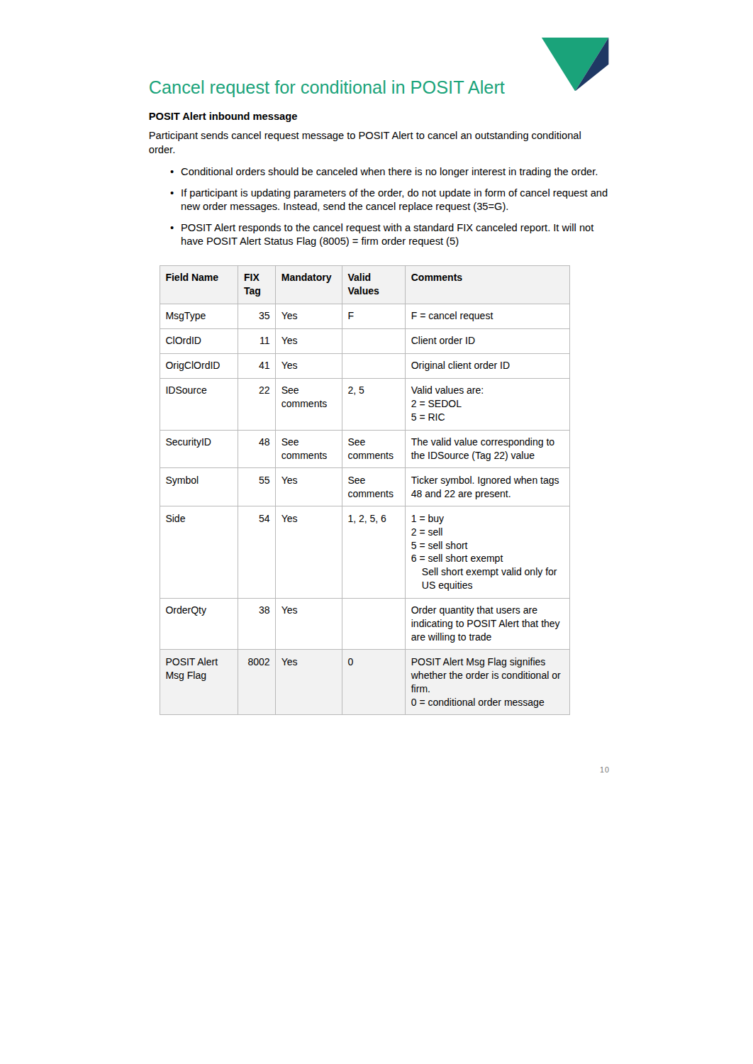Cancel request for conditional in POSIT Alert
POSIT Alert inbound message
Participant sends cancel request message to POSIT Alert to cancel an outstanding conditional order.
Conditional orders should be canceled when there is no longer interest in trading the order.
If participant is updating parameters of the order, do not update in form of cancel request and new order messages. Instead, send the cancel replace request (35=G).
POSIT Alert responds to the cancel request with a standard FIX canceled report. It will not have POSIT Alert Status Flag (8005) = firm order request (5)
| Field Name | FIX Tag | Mandatory | Valid Values | Comments |
| --- | --- | --- | --- | --- |
| MsgType | 35 | Yes | F | F = cancel request |
| ClOrdID | 11 | Yes | | Client order ID |
| OrigClOrdID | 41 | Yes | | Original client order ID |
| IDSource | 22 | See comments | 2, 5 | Valid values are: 2 = SEDOL 5 = RIC |
| SecurityID | 48 | See comments | See comments | The valid value corresponding to the IDSource (Tag 22) value |
| Symbol | 55 | Yes | See comments | Ticker symbol. Ignored when tags 48 and 22 are present. |
| Side | 54 | Yes | 1, 2, 5, 6 | 1 = buy 2 = sell 5 = sell short 6 = sell short exempt Sell short exempt valid only for US equities |
| OrderQty | 38 | Yes | | Order quantity that users are indicating to POSIT Alert that they are willing to trade |
| POSIT Alert Msg Flag | 8002 | Yes | 0 | POSIT Alert Msg Flag signifies whether the order is conditional or firm. 0 = conditional order message |
10